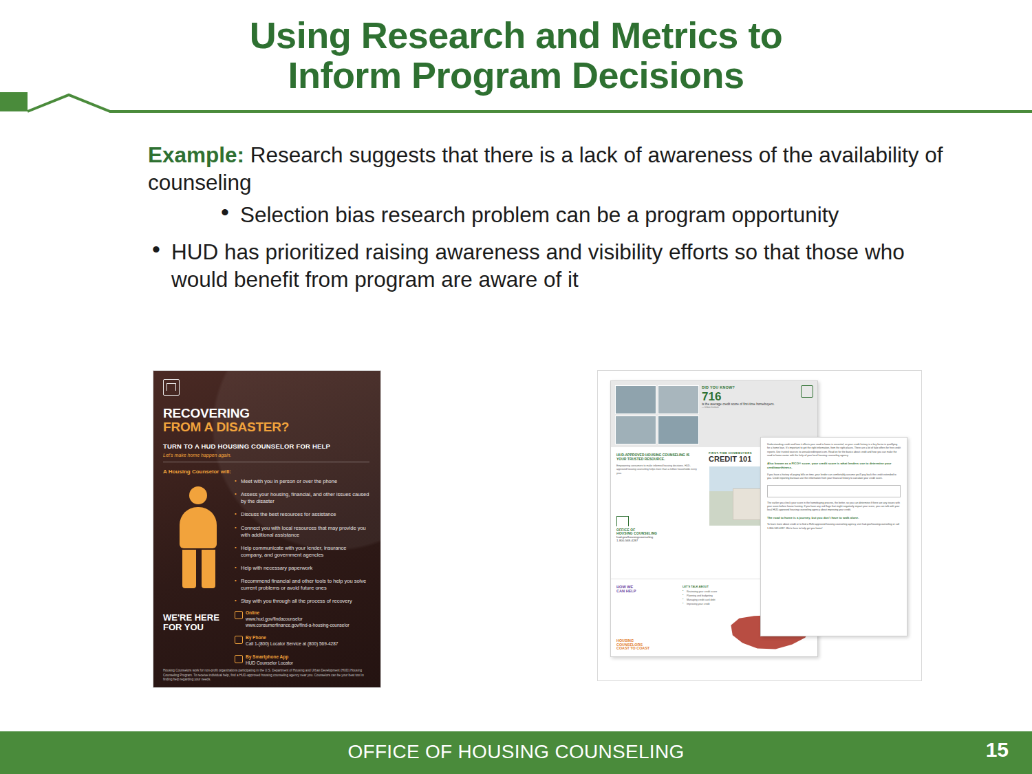Using Research and Metrics to
Inform Program Decisions
Example: Research suggests that there is a lack of awareness of the availability of counseling
Selection bias research problem can be a program opportunity
HUD has prioritized raising awareness and visibility efforts so that those who would benefit from program are aware of it
RECOVERING
FROM A DISASTER?
TURN TO A HUD HOUSING COUNSELOR FOR HELP
Let's make home happen again.
A Housing Counselor will:
Meet with you in person or over the phone
Assess your housing, financial, and other issues caused by the disaster
Discuss the best resources for assistance
Connect you with local resources that may provide you with additional assistance
Help communicate with your lender, insurance company, and government agencies
Help with necessary paperwork
Recommend financial and other tools to help you solve current problems or avoid future ones
Stay with you through all the process of recovery
WE'RE HERE
FOR YOU
Onlinewww.hud.gov/findacounselor
www.consumerfinance.gov/find-a-housing-counselor
By Phone Call 1-(800) Locator Service at (800) 569-4287
By Smartphone App HUD Counselor Locator
Housing Counselors work for non-profit organizations participating in the U.S. Department of Housing and Urban Development (HUD) Housing Counseling Program. To receive individual help, find a HUD-approved housing counseling agency near you. Counselors can be your best tool in finding help regarding your needs.
DID YOU KNOW?
716
is the average credit score of first-time homebuyers.
— Urban Institute
HUD-APPROVED HOUSING COUNSELING IS YOUR TRUSTED RESOURCE.
Empowering consumers to make informed housing decisions. HUD-approved housing counseling helps more than a million households every year.
FIRST-TIME HOMEBUYERS
CREDIT 101
OFFICE OF
HOUSING COUNSELING hud.gov/housingcounseling
1-800-569-4287
HOW WE
CAN HELP
LET'S TALK ABOUT
Reviewing your credit score
Planning and budgeting
Managing credit card debt
Improving your credit
HOUSING
COUNSELORS
COAST TO COAST
Thousands of
HUD-approved
agencies nationwide
Understanding credit and how it affects your road to home is essential, as your credit history is a key factor in qualifying for a home loan. It's important to get the right information, from the right places. There are a lot of fake offers for free credit reports. Use trusted sources to annualcreditreport.com. Read on for the basics about credit and how you can make the road to home easier with the help of your local housing counseling agency.
Also known as a FICO® score, your credit score is what lenders use to determine your creditworthiness.
If you have a history of paying bills on time, your lender can comfortably assume you'll pay back the credit extended to you. Credit reporting bureaus use the information from your financial history to calculate your credit score.
The earlier you check your score in the homebuying process, the better, so you can determine if there are any issues with your score before house hunting. If you have any red flags that might negatively impact your score, you can talk with your local HUD-approved housing counseling agency about improving your credit.
The road to home is a journey, but you don't have to walk alone.
To learn more about credit or to find a HUD-approved housing counseling agency, visit hud.gov/housingcounseling or call 1-800-569-4287. We're here to help get you home!
OFFICE OF HOUSING COUNSELING
15